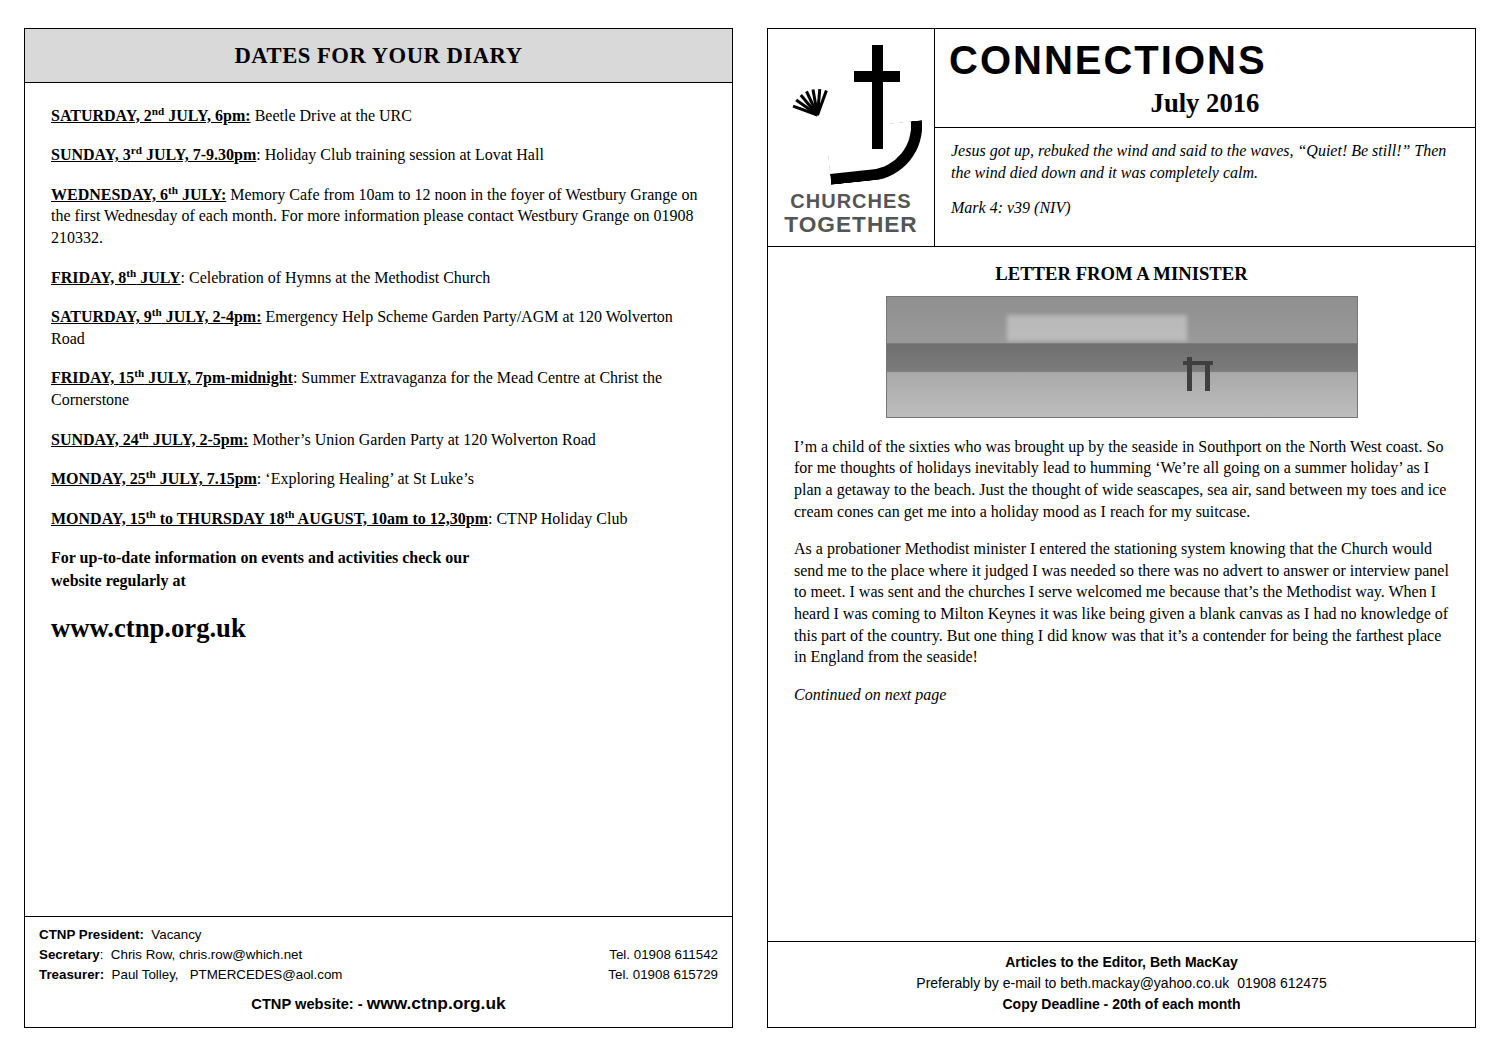DATES FOR YOUR DIARY
SATURDAY, 2nd JULY, 6pm: Beetle Drive at the URC
SUNDAY, 3rd JULY, 7-9.30pm: Holiday Club training session at Lovat Hall
WEDNESDAY, 6th JULY: Memory Cafe from 10am to 12 noon in the foyer of Westbury Grange on the first Wednesday of each month. For more information please contact Westbury Grange on 01908 210332.
FRIDAY, 8th JULY: Celebration of Hymns at the Methodist Church
SATURDAY, 9th JULY, 2-4pm: Emergency Help Scheme Garden Party/AGM at 120 Wolverton Road
FRIDAY, 15th JULY, 7pm-midnight: Summer Extravaganza for the Mead Centre at Christ the Cornerstone
SUNDAY, 24th JULY, 2-5pm: Mother’s Union Garden Party at 120 Wolverton Road
MONDAY, 25th JULY, 7.15pm: ‘Exploring Healing’ at St Luke’s
MONDAY, 15th to THURSDAY 18th AUGUST, 10am to 12,30pm: CTNP Holiday Club
For up-to-date information on events and activities check our
website regularly at
www.ctnp.org.uk
CTNP President: Vacancy
Secretary: Chris Row, chris.row@which.net Tel. 01908 611542
Treasurer: Paul Tolley, PTMERCEDES@aol.com Tel. 01908 615729
CTNP website: - www.ctnp.org.uk
CHURCHES
TOGETHER
CONNECTIONS
July 2016
Jesus got up, rebuked the wind and said to the waves, “Quiet! Be still!” Then the wind died down and it was completely calm.
Mark 4: v39 (NIV)
LETTER FROM A MINISTER
I’m a child of the sixties who was brought up by the seaside in Southport on the North West coast. So for me thoughts of holidays inevitably lead to humming ‘We’re all going on a summer holiday’ as I plan a getaway to the beach. Just the thought of wide seascapes, sea air, sand between my toes and ice cream cones can get me into a holiday mood as I reach for my suitcase.
As a probationer Methodist minister I entered the stationing system knowing that the Church would send me to the place where it judged I was needed so there was no advert to answer or interview panel to meet. I was sent and the churches I serve welcomed me because that’s the Methodist way. When I heard I was coming to Milton Keynes it was like being given a blank canvas as I had no knowledge of this part of the country. But one thing I did know was that it’s a contender for being the farthest place in England from the seaside!
Continued on next page
Articles to the Editor, Beth MacKay
Preferably by e-mail to beth.mackay@yahoo.co.uk 01908 612475
Copy Deadline - 20th of each month